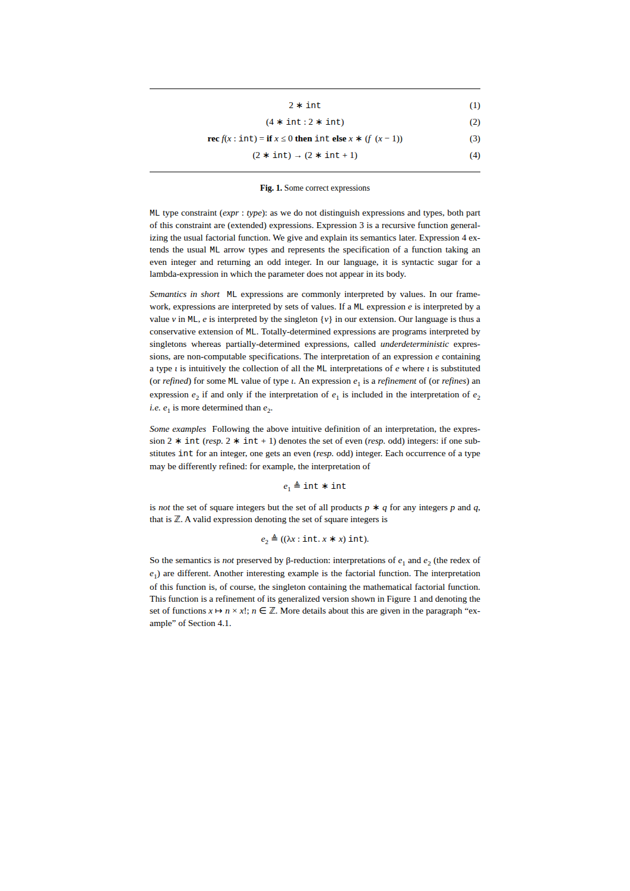| 2 ∗ int | (1) |
| (4 ∗ int : 2 ∗ int ) | (2) |
| rec f ( x : int ) = if x ≤ 0 then int else x ∗ ( f ( x − 1)) | (3) |
| (2 ∗ int ) → (2 ∗ int + 1) | (4) |
Fig. 1. Some correct expressions
ML type constraint (expr : type): as we do not distinguish expressions and types, both part of this constraint are (extended) expressions. Expression 3 is a recursive function generalizing the usual factorial function. We give and explain its semantics later. Expression 4 extends the usual ML arrow types and represents the specification of a function taking an even integer and returning an odd integer. In our language, it is syntactic sugar for a lambda-expression in which the parameter does not appear in its body.
Semantics in short ML expressions are commonly interpreted by values. In our framework, expressions are interpreted by sets of values. If a ML expression e is interpreted by a value v in ML, e is interpreted by the singleton {v} in our extension. Our language is thus a conservative extension of ML. Totally-determined expressions are programs interpreted by singletons whereas partially-determined expressions, called underdeterministic expressions, are non-computable specifications. The interpretation of an expression e containing a type ι is intuitively the collection of all the ML interpretations of e where ι is substituted (or refined) for some ML value of type ι. An expression e1 is a refinement of (or refines) an expression e2 if and only if the interpretation of e1 is included in the interpretation of e2 i.e. e1 is more determined than e2.
Some examples Following the above intuitive definition of an interpretation, the expression 2 ∗ int (resp. 2 ∗ int + 1) denotes the set of even (resp. odd) integers: if one substitutes int for an integer, one gets an even (resp. odd) integer. Each occurrence of a type may be differently refined: for example, the interpretation of
e1 ≜ int ∗ int
is not the set of square integers but the set of all products p ∗ q for any integers p and q, that is ℤ. A valid expression denoting the set of square integers is
e2 ≜ ((λx : int. x ∗ x) int).
So the semantics is not preserved by β-reduction: interpretations of e1 and e2 (the redex of e1) are different. Another interesting example is the factorial function. The interpretation of this function is, of course, the singleton containing the mathematical factorial function. This function is a refinement of its generalized version shown in Figure 1 and denoting the set of functions x ↦ n × x!; n ∈ ℤ. More details about this are given in the paragraph “example” of Section 4.1.